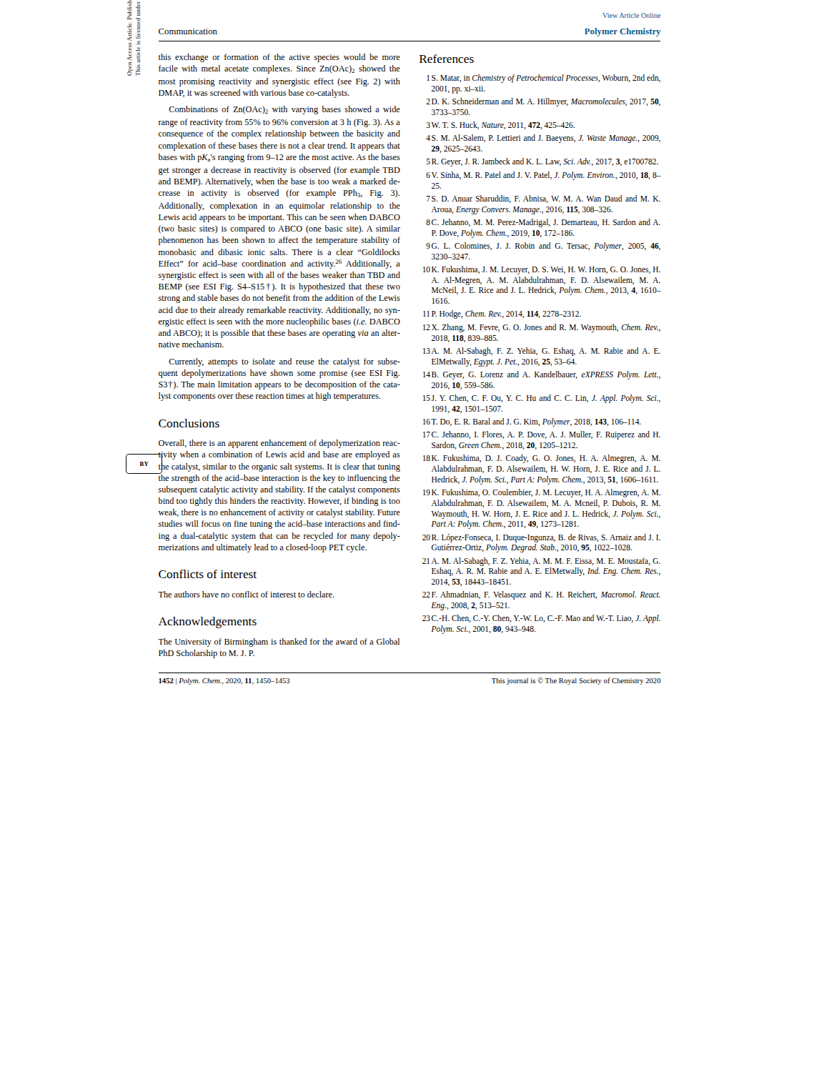View Article Online
Communication
Polymer Chemistry
Open Access Article. Published on 17 February 2020. Downloaded on 4/7/2020 12:38:46 PM.
This article is licensed under a Creative Commons Attribution 3.0 Unported Licence.
BY
this exchange or formation of the active species would be more facile with metal acetate complexes. Since Zn(OAc)2 showed the most promising reactivity and synergistic effect (see Fig. 2) with DMAP, it was screened with various base co-catalysts.
Combinations of Zn(OAc)2 with varying bases showed a wide range of reactivity from 55% to 96% conversion at 3 h (Fig. 3). As a consequence of the complex relationship between the basicity and complexation of these bases there is not a clear trend. It appears that bases with pKa's ranging from 9–12 are the most active. As the bases get stronger a decrease in reactivity is observed (for example TBD and BEMP). Alternatively, when the base is too weak a marked decrease in activity is observed (for example PPh3, Fig. 3). Additionally, complexation in an equimolar relationship to the Lewis acid appears to be important. This can be seen when DABCO (two basic sites) is compared to ABCO (one basic site). A similar phenomenon has been shown to affect the temperature stability of monobasic and dibasic ionic salts. There is a clear “Goldilocks Effect” for acid–base coordination and activity.26 Additionally, a synergistic effect is seen with all of the bases weaker than TBD and BEMP (see ESI Fig. S4–S15†). It is hypothesized that these two strong and stable bases do not benefit from the addition of the Lewis acid due to their already remarkable reactivity. Additionally, no synergistic effect is seen with the more nucleophilic bases (i.e. DABCO and ABCO); it is possible that these bases are operating via an alternative mechanism.
Currently, attempts to isolate and reuse the catalyst for subsequent depolymerizations have shown some promise (see ESI Fig. S3†). The main limitation appears to be decomposition of the catalyst components over these reaction times at high temperatures.
Conclusions
Overall, there is an apparent enhancement of depolymerization reactivity when a combination of Lewis acid and base are employed as the catalyst, similar to the organic salt systems. It is clear that tuning the strength of the acid–base interaction is the key to influencing the subsequent catalytic activity and stability. If the catalyst components bind too tightly this hinders the reactivity. However, if binding is too weak, there is no enhancement of activity or catalyst stability. Future studies will focus on fine tuning the acid–base interactions and finding a dual-catalytic system that can be recycled for many depolymerizations and ultimately lead to a closed-loop PET cycle.
Conflicts of interest
The authors have no conflict of interest to declare.
Acknowledgements
The University of Birmingham is thanked for the award of a Global PhD Scholarship to M. J. P.
References
1 S. Matar, in Chemistry of Petrochemical Processes, Woburn, 2nd edn, 2001, pp. xi–xii.
2 D. K. Schneiderman and M. A. Hillmyer, Macromolecules, 2017, 50, 3733–3750.
3 W. T. S. Huck, Nature, 2011, 472, 425–426.
4 S. M. Al-Salem, P. Lettieri and J. Baeyens, J. Waste Manage., 2009, 29, 2625–2643.
5 R. Geyer, J. R. Jambeck and K. L. Law, Sci. Adv., 2017, 3, e1700782.
6 V. Sinha, M. R. Patel and J. V. Patel, J. Polym. Environ., 2010, 18, 8–25.
7 S. D. Anuar Sharuddin, F. Abnisa, W. M. A. Wan Daud and M. K. Aroua, Energy Convers. Manage., 2016, 115, 308–326.
8 C. Jehanno, M. M. Perez-Madrigal, J. Demarteau, H. Sardon and A. P. Dove, Polym. Chem., 2019, 10, 172–186.
9 G. L. Colomines, J. J. Robin and G. Tersac, Polymer, 2005, 46, 3230–3247.
10 K. Fukushima, J. M. Lecuyer, D. S. Wei, H. W. Horn, G. O. Jones, H. A. Al-Megren, A. M. Alabdulrahman, F. D. Alsewailem, M. A. McNeil, J. E. Rice and J. L. Hedrick, Polym. Chem., 2013, 4, 1610–1616.
11 P. Hodge, Chem. Rev., 2014, 114, 2278–2312.
12 X. Zhang, M. Fevre, G. O. Jones and R. M. Waymouth, Chem. Rev., 2018, 118, 839–885.
13 A. M. Al-Sabagh, F. Z. Yehia, G. Eshaq, A. M. Rabie and A. E. ElMetwally, Egypt. J. Pet., 2016, 25, 53–64.
14 B. Geyer, G. Lorenz and A. Kandelbauer, eXPRESS Polym. Lett., 2016, 10, 559–586.
15 J. Y. Chen, C. F. Ou, Y. C. Hu and C. C. Lin, J. Appl. Polym. Sci., 1991, 42, 1501–1507.
16 T. Do, E. R. Baral and J. G. Kim, Polymer, 2018, 143, 106–114.
17 C. Jehanno, I. Flores, A. P. Dove, A. J. Muller, F. Ruiperez and H. Sardon, Green Chem., 2018, 20, 1205–1212.
18 K. Fukushima, D. J. Coady, G. O. Jones, H. A. Almegren, A. M. Alabdulrahman, F. D. Alsewailem, H. W. Horn, J. E. Rice and J. L. Hedrick, J. Polym. Sci., Part A: Polym. Chem., 2013, 51, 1606–1611.
19 K. Fukushima, O. Coulembier, J. M. Lecuyer, H. A. Almegren, A. M. Alabdulrahman, F. D. Alsewailem, M. A. Mcneil, P. Dubois, R. M. Waymouth, H. W. Horn, J. E. Rice and J. L. Hedrick, J. Polym. Sci., Part A: Polym. Chem., 2011, 49, 1273–1281.
20 R. López-Fonseca, I. Duque-Ingunza, B. de Rivas, S. Arnaiz and J. I. Gutiérrez-Ortiz, Polym. Degrad. Stab., 2010, 95, 1022–1028.
21 A. M. Al-Sabagh, F. Z. Yehia, A. M. M. F. Eissa, M. E. Moustafa, G. Eshaq, A. R. M. Rabie and A. E. ElMetwally, Ind. Eng. Chem. Res., 2014, 53, 18443–18451.
22 F. Ahmadnian, F. Velasquez and K. H. Reichert, Macromol. React. Eng., 2008, 2, 513–521.
23 C.-H. Chen, C.-Y. Chen, Y.-W. Lo, C.-F. Mao and W.-T. Liao, J. Appl. Polym. Sci., 2001, 80, 943–948.
1452 | Polym. Chem., 2020, 11, 1450–1453
This journal is © The Royal Society of Chemistry 2020